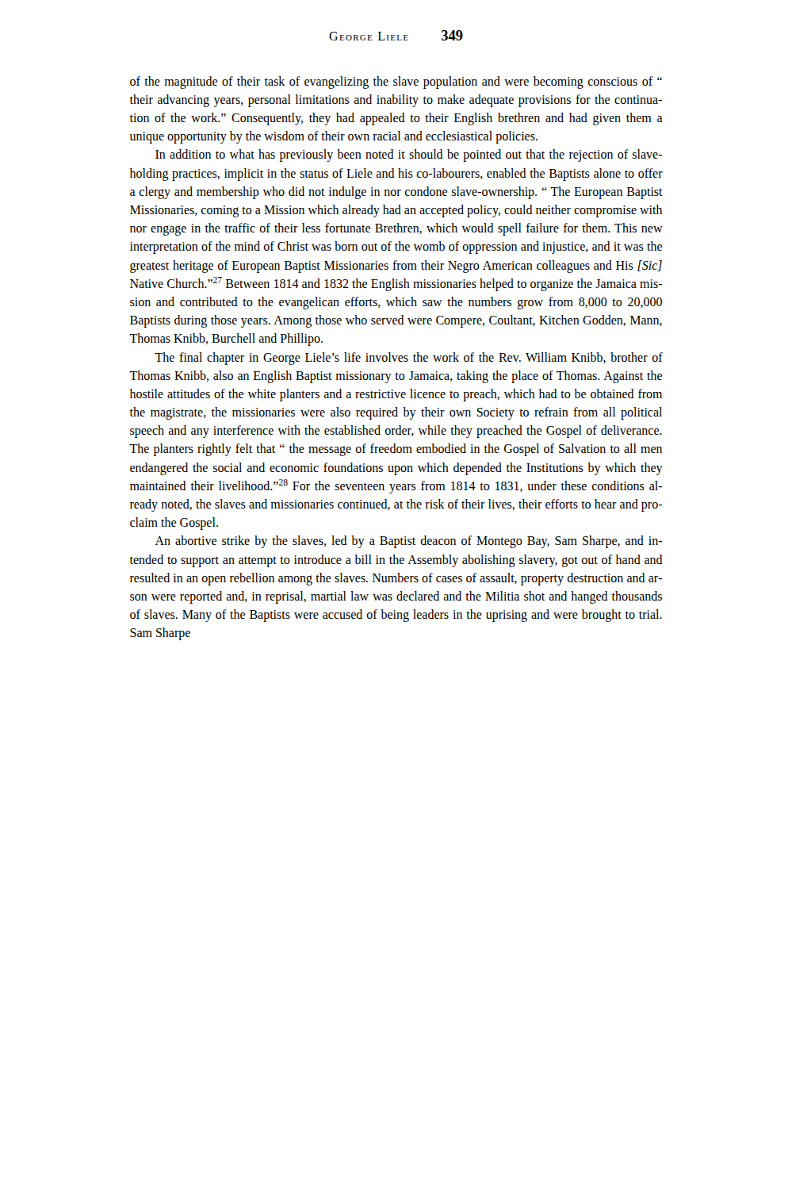George Liele
349
of the magnitude of their task of evangelizing the slave population and were becoming conscious of “ their advancing years, personal limitations and inability to make adequate provisions for the continuation of the work.” Consequently, they had appealed to their English brethren and had given them a unique opportunity by the wisdom of their own racial and ecclesiastical policies.
In addition to what has previously been noted it should be pointed out that the rejection of slave-holding practices, implicit in the status of Liele and his co-labourers, enabled the Baptists alone to offer a clergy and membership who did not indulge in nor condone slave-ownership. “ The European Baptist Missionaries, coming to a Mission which already had an accepted policy, could neither compromise with nor engage in the traffic of their less fortunate Brethren, which would spell failure for them. This new interpretation of the mind of Christ was born out of the womb of oppression and injustice, and it was the greatest heritage of European Baptist Missionaries from their Negro American colleagues and His [Sic] Native Church.”27 Between 1814 and 1832 the English missionaries helped to organize the Jamaica mission and contributed to the evangelican efforts, which saw the numbers grow from 8,000 to 20,000 Baptists during those years. Among those who served were Compere, Coultant, Kitchen Godden, Mann, Thomas Knibb, Burchell and Phillipo.
The final chapter in George Liele’s life involves the work of the Rev. William Knibb, brother of Thomas Knibb, also an English Baptist missionary to Jamaica, taking the place of Thomas. Against the hostile attitudes of the white planters and a restrictive licence to preach, which had to be obtained from the magistrate, the missionaries were also required by their own Society to refrain from all political speech and any interference with the established order, while they preached the Gospel of deliverance. The planters rightly felt that “ the message of freedom embodied in the Gospel of Salvation to all men endangered the social and economic foundations upon which depended the Institutions by which they maintained their livelihood.”28 For the seventeen years from 1814 to 1831, under these conditions already noted, the slaves and missionaries continued, at the risk of their lives, their efforts to hear and proclaim the Gospel.
An abortive strike by the slaves, led by a Baptist deacon of Montego Bay, Sam Sharpe, and intended to support an attempt to introduce a bill in the Assembly abolishing slavery, got out of hand and resulted in an open rebellion among the slaves. Numbers of cases of assault, property destruction and arson were reported and, in reprisal, martial law was declared and the Militia shot and hanged thousands of slaves. Many of the Baptists were accused of being leaders in the uprising and were brought to trial. Sam Sharpe